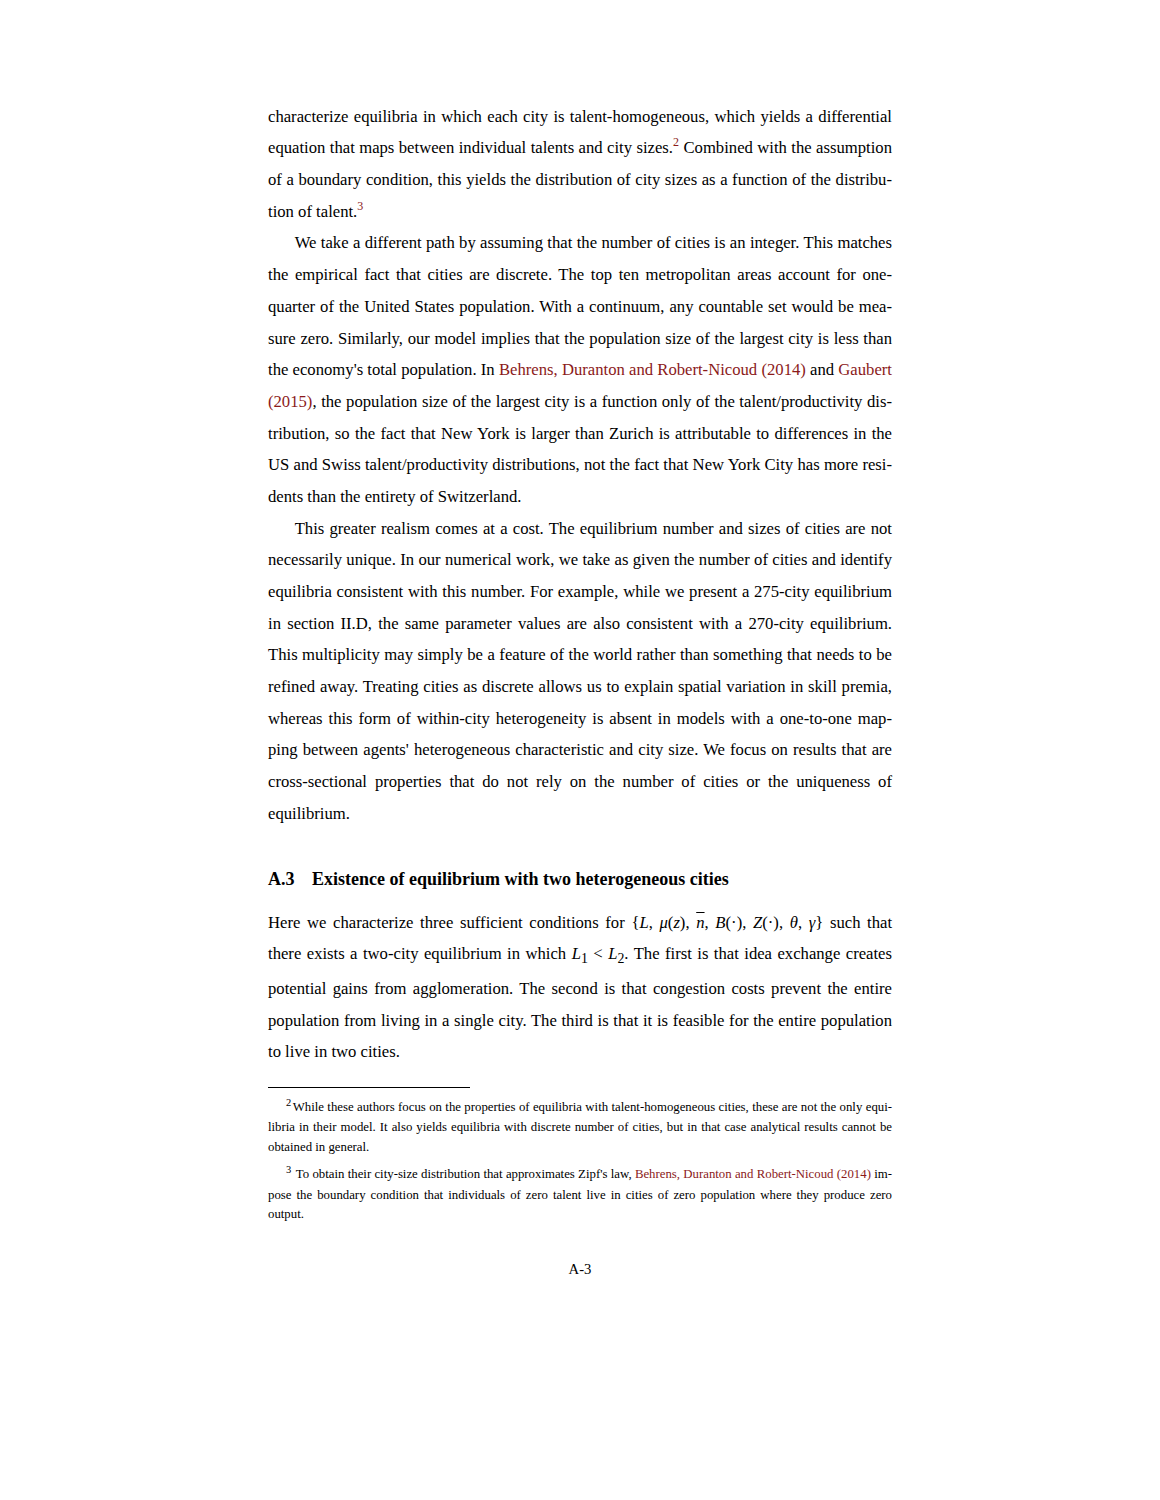characterize equilibria in which each city is talent-homogeneous, which yields a differential equation that maps between individual talents and city sizes.2 Combined with the assumption of a boundary condition, this yields the distribution of city sizes as a function of the distribution of talent.3
We take a different path by assuming that the number of cities is an integer. This matches the empirical fact that cities are discrete. The top ten metropolitan areas account for one-quarter of the United States population. With a continuum, any countable set would be measure zero. Similarly, our model implies that the population size of the largest city is less than the economy's total population. In Behrens, Duranton and Robert-Nicoud (2014) and Gaubert (2015), the population size of the largest city is a function only of the talent/productivity distribution, so the fact that New York is larger than Zurich is attributable to differences in the US and Swiss talent/productivity distributions, not the fact that New York City has more residents than the entirety of Switzerland.
This greater realism comes at a cost. The equilibrium number and sizes of cities are not necessarily unique. In our numerical work, we take as given the number of cities and identify equilibria consistent with this number. For example, while we present a 275-city equilibrium in section II.D, the same parameter values are also consistent with a 270-city equilibrium. This multiplicity may simply be a feature of the world rather than something that needs to be refined away. Treating cities as discrete allows us to explain spatial variation in skill premia, whereas this form of within-city heterogeneity is absent in models with a one-to-one mapping between agents' heterogeneous characteristic and city size. We focus on results that are cross-sectional properties that do not rely on the number of cities or the uniqueness of equilibrium.
A.3 Existence of equilibrium with two heterogeneous cities
Here we characterize three sufficient conditions for {L, μ(z), n, B(·), Z(·), θ, γ} such that there exists a two-city equilibrium in which L1 < L2. The first is that idea exchange creates potential gains from agglomeration. The second is that congestion costs prevent the entire population from living in a single city. The third is that it is feasible for the entire population to live in two cities.
2 While these authors focus on the properties of equilibria with talent-homogeneous cities, these are not the only equilibria in their model. It also yields equilibria with discrete number of cities, but in that case analytical results cannot be obtained in general.
3 To obtain their city-size distribution that approximates Zipf's law, Behrens, Duranton and Robert-Nicoud (2014) impose the boundary condition that individuals of zero talent live in cities of zero population where they produce zero output.
A-3